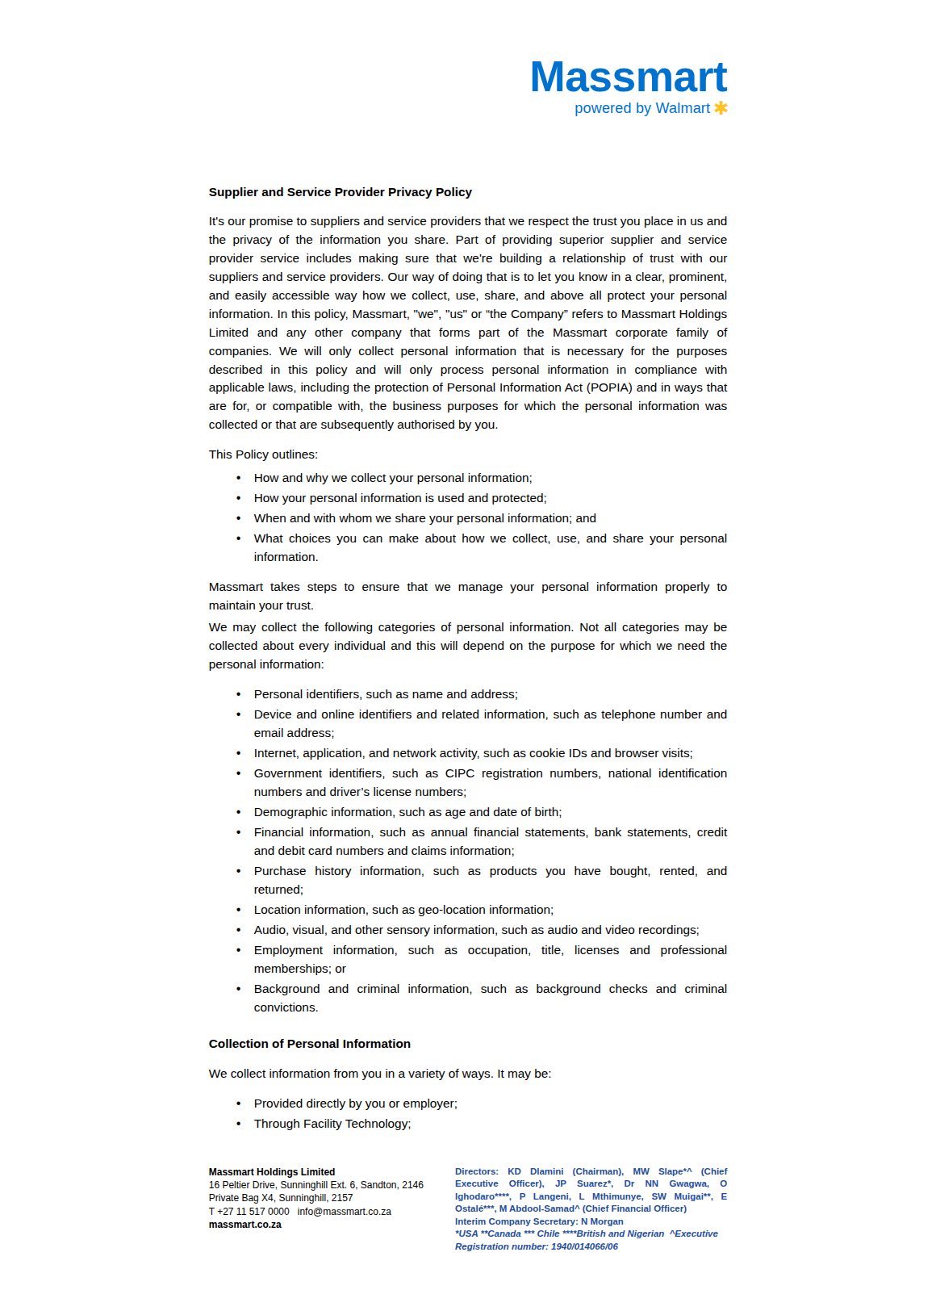Massmart powered by Walmart✱
Supplier and Service Provider Privacy Policy
It's our promise to suppliers and service providers that we respect the trust you place in us and the privacy of the information you share. Part of providing superior supplier and service provider service includes making sure that we're building a relationship of trust with our suppliers and service providers. Our way of doing that is to let you know in a clear, prominent, and easily accessible way how we collect, use, share, and above all protect your personal information. In this policy, Massmart, "we", "us" or “the Company” refers to Massmart Holdings Limited and any other company that forms part of the Massmart corporate family of companies. We will only collect personal information that is necessary for the purposes described in this policy and will only process personal information in compliance with applicable laws, including the protection of Personal Information Act (POPIA) and in ways that are for, or compatible with, the business purposes for which the personal information was collected or that are subsequently authorised by you.
This Policy outlines:
How and why we collect your personal information;
How your personal information is used and protected;
When and with whom we share your personal information; and
What choices you can make about how we collect, use, and share your personal information.
Massmart takes steps to ensure that we manage your personal information properly to maintain your trust.
We may collect the following categories of personal information. Not all categories may be collected about every individual and this will depend on the purpose for which we need the personal information:
Personal identifiers, such as name and address;
Device and online identifiers and related information, such as telephone number and email address;
Internet, application, and network activity, such as cookie IDs and browser visits;
Government identifiers, such as CIPC registration numbers, national identification numbers and driver’s license numbers;
Demographic information, such as age and date of birth;
Financial information, such as annual financial statements, bank statements, credit and debit card numbers and claims information;
Purchase history information, such as products you have bought, rented, and returned;
Location information, such as geo-location information;
Audio, visual, and other sensory information, such as audio and video recordings;
Employment information, such as occupation, title, licenses and professional memberships; or
Background and criminal information, such as background checks and criminal convictions.
Collection of Personal Information
We collect information from you in a variety of ways. It may be:
Provided directly by you or employer;
Through Facility Technology;
Massmart Holdings Limited 16 Peltier Drive, Sunninghill Ext. 6, Sandton, 2146 Private Bag X4, Sunninghill, 2157 T +27 11 517 0000 info@massmart.co.za massmart.co.za
Directors: KD Dlamini (Chairman), MW Slape*^ (Chief Executive Officer), JP Suarez*, Dr NN Gwagwa, O Ighodaro****, P Langeni, L Mthimunye, SW Muigai**, E Ostalé***, M Abdool-Samad^ (Chief Financial Officer) Interim Company Secretary: N Morgan *USA **Canada *** Chile ****British and Nigerian ^Executive Registration number: 1940/014066/06